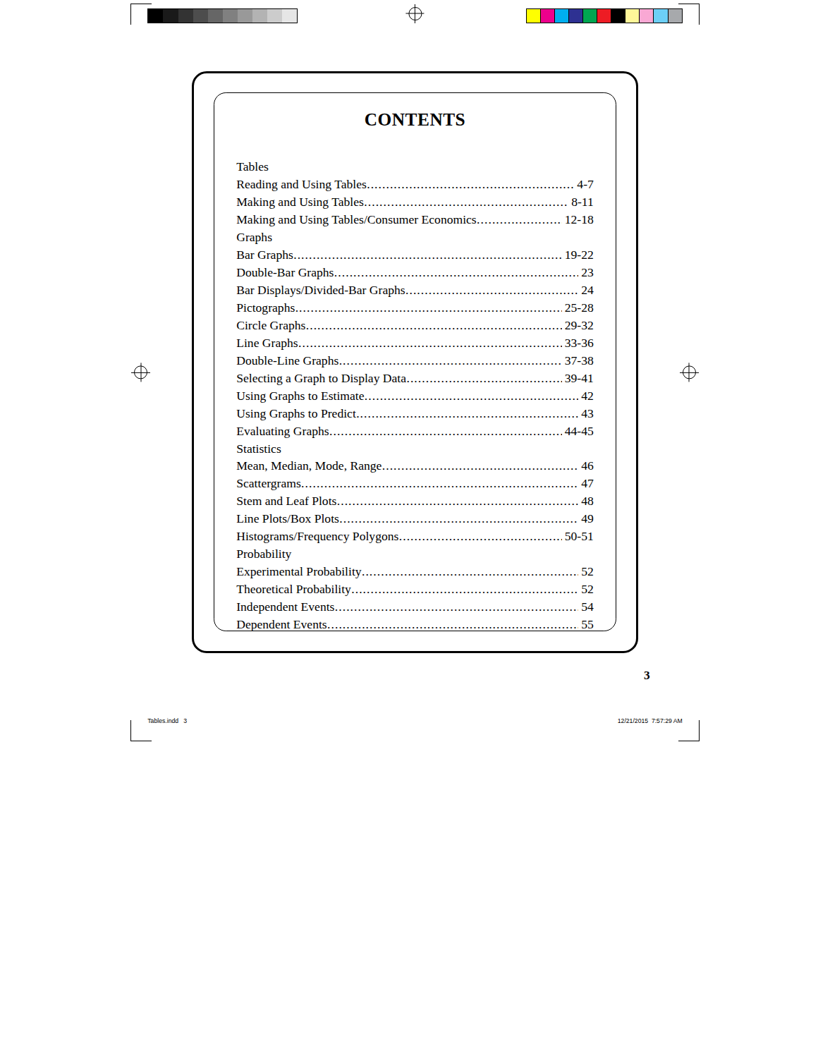CONTENTS
Tables
Reading and Using Tables.......................................................................... 4-7
Making and Using Tables.......................................................................... 8-11
Making and Using Tables/Consumer Economics...................................... 12-18
Graphs
Bar Graphs................................................................................................ 19-22
Double-Bar Graphs......................................................................................... 23
Bar Displays/Divided-Bar Graphs............................................................... 24
Pictographs............................................................................................... 25-28
Circle Graphs............................................................................................ 29-32
Line Graphs.............................................................................................. 33-36
Double-Line Graphs.................................................................................. 37-38
Selecting a Graph to Display Data............................................................ 39-41
Using Graphs to Estimate........................................................................... 42
Using Graphs to Predict................................................................................. 43
Evaluating Graphs..................................................................................... 44-45
Statistics
Mean, Median, Mode, Range......................................................................... 46
Scattergrams.................................................................................................. 47
Stem and Leaf Plots....................................................................................... 48
Line Plots/Box Plots....................................................................................... 49
Histograms/Frequency Polygons.............................................................. 50-51
Probability
Experimental Probability............................................................................... 52
Theoretical Probability................................................................................... 52
Independent Events........................................................................................ 54
Dependent Events.......................................................................................... 55
Odds.............................................................................................................. 56
Tree Diagrams............................................................................................... 57
Combinations and Permutations.................................................................... 58
Experimental/Actual Probability................................................................... 59
3
Tables.indd 3 12/21/2015 7:57:29 AM